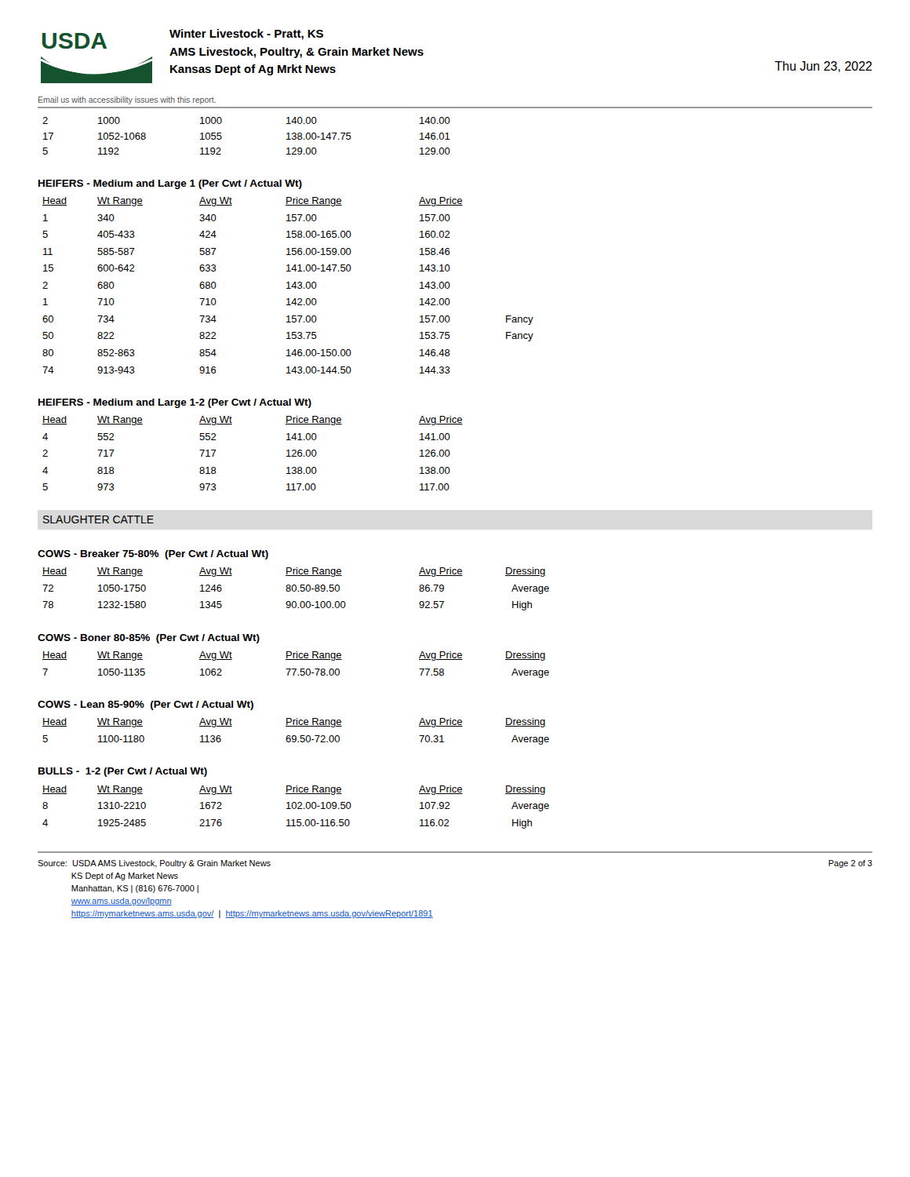USDA
Winter Livestock - Pratt, KS
AMS Livestock, Poultry, & Grain Market News
Kansas Dept of Ag Mrkt News
Thu Jun 23, 2022
Email us with accessibility issues with this report.
| 2 | 1000 | 1000 | 140.00 | 140.00 | |
| 17 | 1052-1068 | 1055 | 138.00-147.75 | 146.01 | |
| 5 | 1192 | 1192 | 129.00 | 129.00 | |
HEIFERS - Medium and Large 1 (Per Cwt / Actual Wt)
| Head | Wt Range | Avg Wt | Price Range | Avg Price | |
| --- | --- | --- | --- | --- | --- |
| 1 | 340 | 340 | 157.00 | 157.00 | |
| 5 | 405-433 | 424 | 158.00-165.00 | 160.02 | |
| 11 | 585-587 | 587 | 156.00-159.00 | 158.46 | |
| 15 | 600-642 | 633 | 141.00-147.50 | 143.10 | |
| 2 | 680 | 680 | 143.00 | 143.00 | |
| 1 | 710 | 710 | 142.00 | 142.00 | |
| 60 | 734 | 734 | 157.00 | 157.00 | Fancy |
| 50 | 822 | 822 | 153.75 | 153.75 | Fancy |
| 80 | 852-863 | 854 | 146.00-150.00 | 146.48 | |
| 74 | 913-943 | 916 | 143.00-144.50 | 144.33 | |
HEIFERS - Medium and Large 1-2 (Per Cwt / Actual Wt)
| Head | Wt Range | Avg Wt | Price Range | Avg Price | |
| --- | --- | --- | --- | --- | --- |
| 4 | 552 | 552 | 141.00 | 141.00 | |
| 2 | 717 | 717 | 126.00 | 126.00 | |
| 4 | 818 | 818 | 138.00 | 138.00 | |
| 5 | 973 | 973 | 117.00 | 117.00 | |
SLAUGHTER CATTLE
COWS - Breaker 75-80% (Per Cwt / Actual Wt)
| Head | Wt Range | Avg Wt | Price Range | Avg Price | Dressing | |
| --- | --- | --- | --- | --- | --- | --- |
| 72 | 1050-1750 | 1246 | 80.50-89.50 | 86.79 | Average | |
| 78 | 1232-1580 | 1345 | 90.00-100.00 | 92.57 | High | |
COWS - Boner 80-85% (Per Cwt / Actual Wt)
| Head | Wt Range | Avg Wt | Price Range | Avg Price | Dressing | |
| --- | --- | --- | --- | --- | --- | --- |
| 7 | 1050-1135 | 1062 | 77.50-78.00 | 77.58 | Average | |
COWS - Lean 85-90% (Per Cwt / Actual Wt)
| Head | Wt Range | Avg Wt | Price Range | Avg Price | Dressing | |
| --- | --- | --- | --- | --- | --- | --- |
| 5 | 1100-1180 | 1136 | 69.50-72.00 | 70.31 | Average | |
BULLS - 1-2 (Per Cwt / Actual Wt)
| Head | Wt Range | Avg Wt | Price Range | Avg Price | Dressing | |
| --- | --- | --- | --- | --- | --- | --- |
| 8 | 1310-2210 | 1672 | 102.00-109.50 | 107.92 | Average | |
| 4 | 1925-2485 | 2176 | 115.00-116.50 | 116.02 | High | |
Source: USDA AMS Livestock, Poultry & Grain Market News
KS Dept of Ag Market News
Manhattan, KS | (816) 676-7000 |
www.ams.usda.gov/lpgmn
https://mymarketnews.ams.usda.gov/ | https://mymarketnews.ams.usda.gov/viewReport/1891
Page 2 of 3